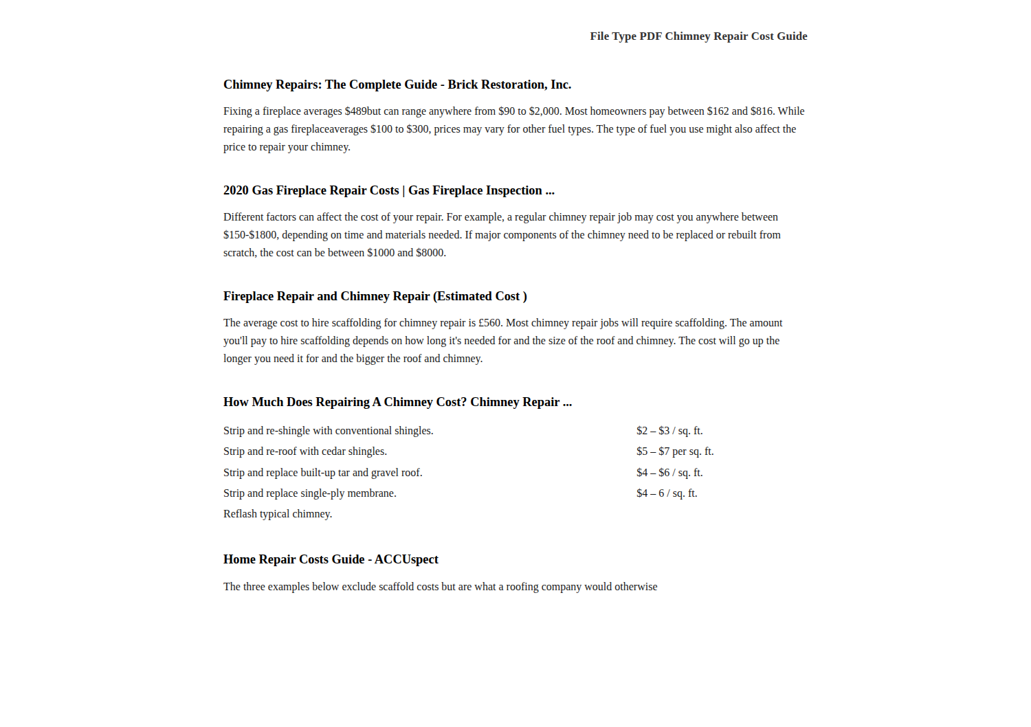File Type PDF Chimney Repair Cost Guide
Chimney Repairs: The Complete Guide - Brick Restoration, Inc.
Fixing a fireplace averages $489but can range anywhere from $90 to $2,000. Most homeowners pay between $162 and $816. While repairing a gas fireplaceaverages $100 to $300, prices may vary for other fuel types. The type of fuel you use might also affect the price to repair your chimney.
2020 Gas Fireplace Repair Costs | Gas Fireplace Inspection ...
Different factors can affect the cost of your repair. For example, a regular chimney repair job may cost you anywhere between $150-$1800, depending on time and materials needed. If major components of the chimney need to be replaced or rebuilt from scratch, the cost can be between $1000 and $8000.
Fireplace Repair and Chimney Repair (Estimated Cost )
The average cost to hire scaffolding for chimney repair is £560. Most chimney repair jobs will require scaffolding. The amount you'll pay to hire scaffolding depends on how long it's needed for and the size of the roof and chimney. The cost will go up the longer you need it for and the bigger the roof and chimney.
How Much Does Repairing A Chimney Cost? Chimney Repair ...
| Strip and re-shingle with conventional shingles. | $2 – $3 / sq. ft. |
| Strip and re-roof with cedar shingles. | $5 – $7 per sq. ft. |
| Strip and replace built-up tar and gravel roof. | $4 – $6 / sq. ft. |
| Strip and replace single-ply membrane. | $4 – 6 / sq. ft. |
| Reflash typical chimney. | |
Home Repair Costs Guide - ACCUspect
The three examples below exclude scaffold costs but are what a roofing company would otherwise